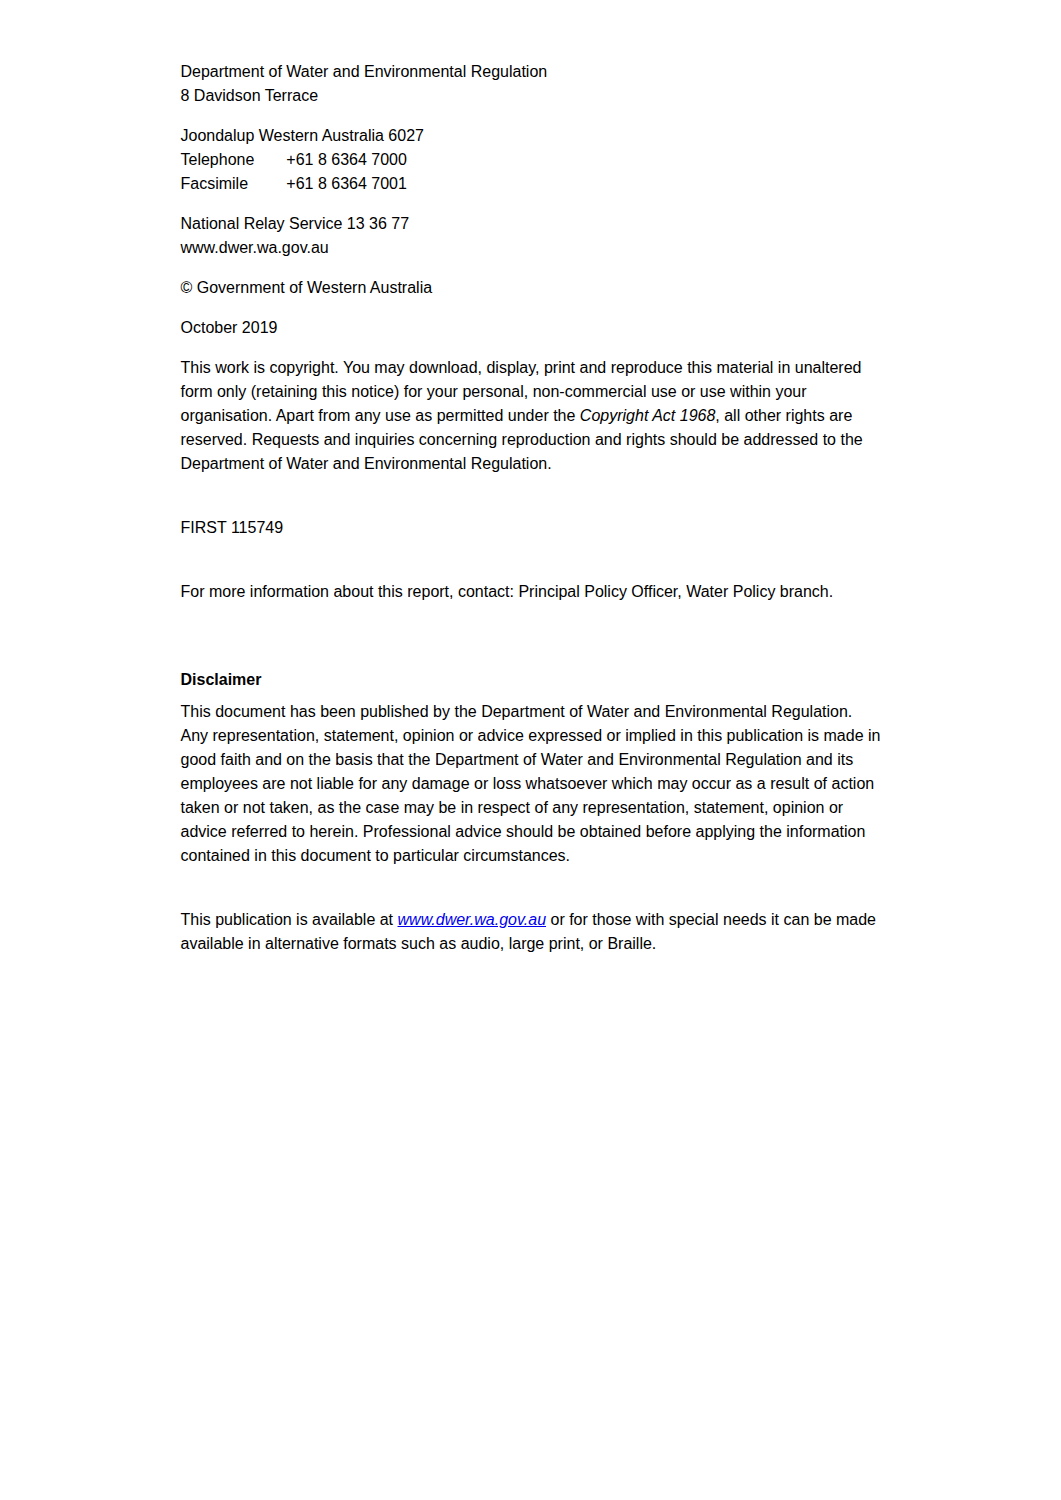Department of Water and Environmental Regulation
8 Davidson Terrace
Joondalup Western Australia 6027
| Telephone | +61 8 6364 7000 |
| Facsimile | +61 8 6364 7001 |
National Relay Service 13 36 77
www.dwer.wa.gov.au
© Government of Western Australia
October 2019
This work is copyright. You may download, display, print and reproduce this material in unaltered form only (retaining this notice) for your personal, non-commercial use or use within your organisation. Apart from any use as permitted under the Copyright Act 1968, all other rights are reserved. Requests and inquiries concerning reproduction and rights should be addressed to the Department of Water and Environmental Regulation.
FIRST 115749
For more information about this report, contact: Principal Policy Officer, Water Policy branch.
Disclaimer
This document has been published by the Department of Water and Environmental Regulation. Any representation, statement, opinion or advice expressed or implied in this publication is made in good faith and on the basis that the Department of Water and Environmental Regulation and its employees are not liable for any damage or loss whatsoever which may occur as a result of action taken or not taken, as the case may be in respect of any representation, statement, opinion or advice referred to herein. Professional advice should be obtained before applying the information contained in this document to particular circumstances.
This publication is available at www.dwer.wa.gov.au or for those with special needs it can be made available in alternative formats such as audio, large print, or Braille.